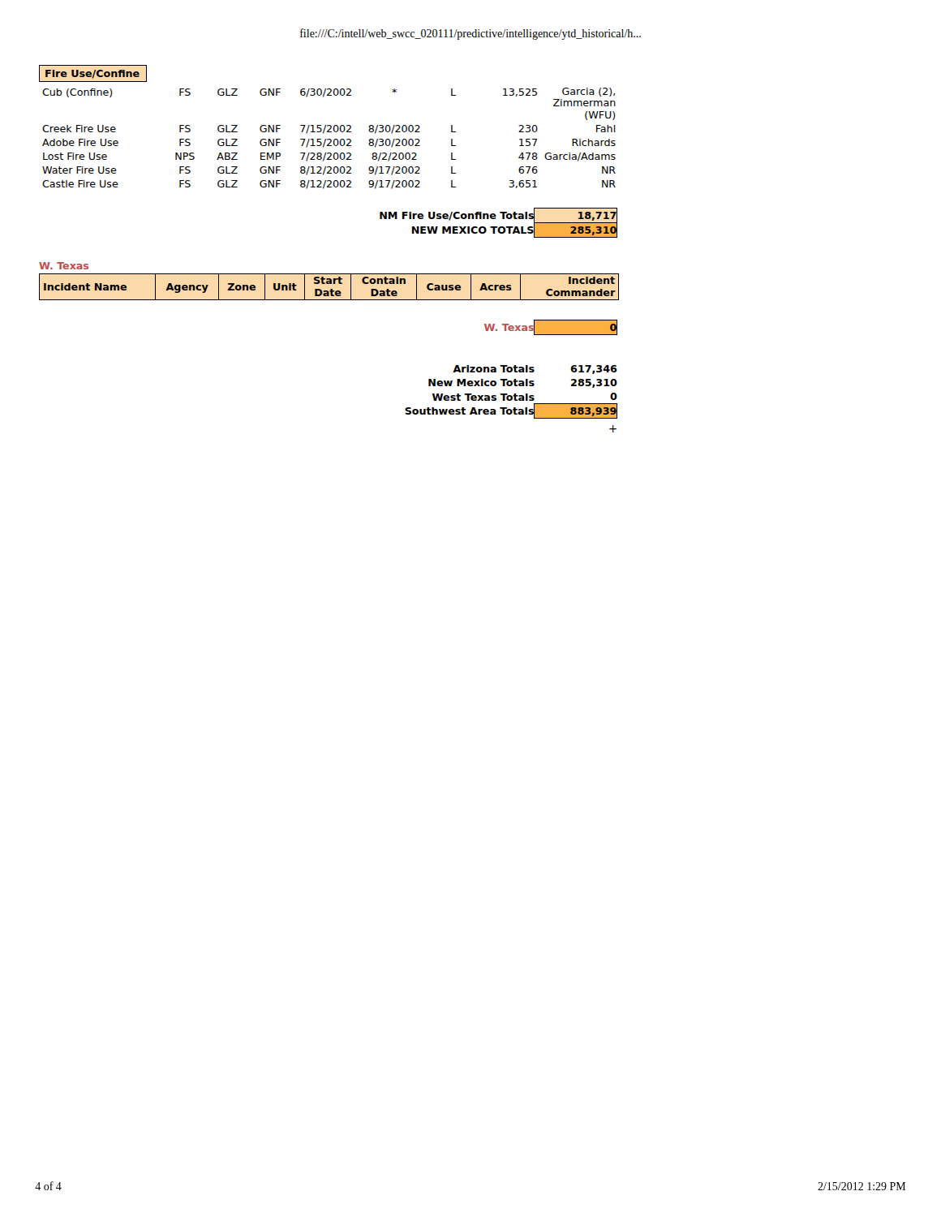file:///C:/intell/web_swcc_020111/predictive/intelligence/ytd_historical/h...
Fire Use/Confine
| Cub (Confine) | FS | GLZ | GNF | 6/30/2002 | * | L | 13,525 | Garcia (2), Zimmerman (WFU) |
| Creek Fire Use | FS | GLZ | GNF | 7/15/2002 | 8/30/2002 | L | 230 | Fahl |
| Adobe Fire Use | FS | GLZ | GNF | 7/15/2002 | 8/30/2002 | L | 157 | Richards |
| Lost Fire Use | NPS | ABZ | EMP | 7/28/2002 | 8/2/2002 | L | 478 | Garcia/Adams |
| Water Fire Use | FS | GLZ | GNF | 8/12/2002 | 9/17/2002 | L | 676 | NR |
| Castle Fire Use | FS | GLZ | GNF | 8/12/2002 | 9/17/2002 | L | 3,651 | NR |
| NM Fire Use/Confine Totals | 18,717 |
| NEW MEXICO TOTALS | 285,310 |
W. Texas
| Incident Name | Agency | Zone | Unit | Start Date | Contain Date | Cause | Acres | Incident Commander |
| --- | --- | --- | --- | --- | --- | --- | --- | --- |
| W. Texas | 0 |
| Arizona Totals | 617,346 |
| New Mexico Totals | 285,310 |
| West Texas Totals | 0 |
| Southwest Area Totals | 883,939 |
+
4 of 4 2/15/2012 1:29 PM